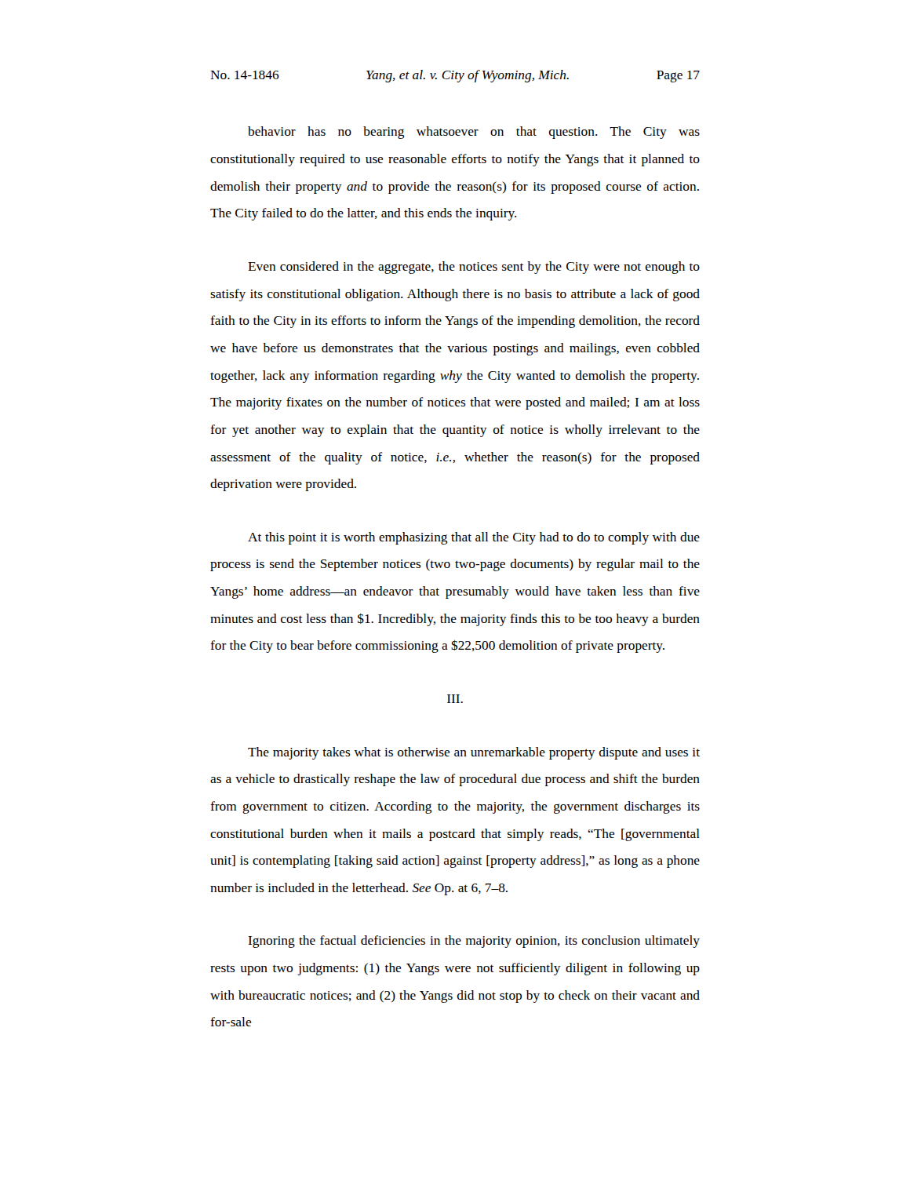No. 14-1846 Yang, et al. v. City of Wyoming, Mich. Page 17
behavior has no bearing whatsoever on that question. The City was constitutionally required to use reasonable efforts to notify the Yangs that it planned to demolish their property and to provide the reason(s) for its proposed course of action. The City failed to do the latter, and this ends the inquiry.
Even considered in the aggregate, the notices sent by the City were not enough to satisfy its constitutional obligation. Although there is no basis to attribute a lack of good faith to the City in its efforts to inform the Yangs of the impending demolition, the record we have before us demonstrates that the various postings and mailings, even cobbled together, lack any information regarding why the City wanted to demolish the property. The majority fixates on the number of notices that were posted and mailed; I am at loss for yet another way to explain that the quantity of notice is wholly irrelevant to the assessment of the quality of notice, i.e., whether the reason(s) for the proposed deprivation were provided.
At this point it is worth emphasizing that all the City had to do to comply with due process is send the September notices (two two-page documents) by regular mail to the Yangs’ home address—an endeavor that presumably would have taken less than five minutes and cost less than $1. Incredibly, the majority finds this to be too heavy a burden for the City to bear before commissioning a $22,500 demolition of private property.
III.
The majority takes what is otherwise an unremarkable property dispute and uses it as a vehicle to drastically reshape the law of procedural due process and shift the burden from government to citizen. According to the majority, the government discharges its constitutional burden when it mails a postcard that simply reads, “The [governmental unit] is contemplating [taking said action] against [property address],” as long as a phone number is included in the letterhead. See Op. at 6, 7–8.
Ignoring the factual deficiencies in the majority opinion, its conclusion ultimately rests upon two judgments: (1) the Yangs were not sufficiently diligent in following up with bureaucratic notices; and (2) the Yangs did not stop by to check on their vacant and for-sale